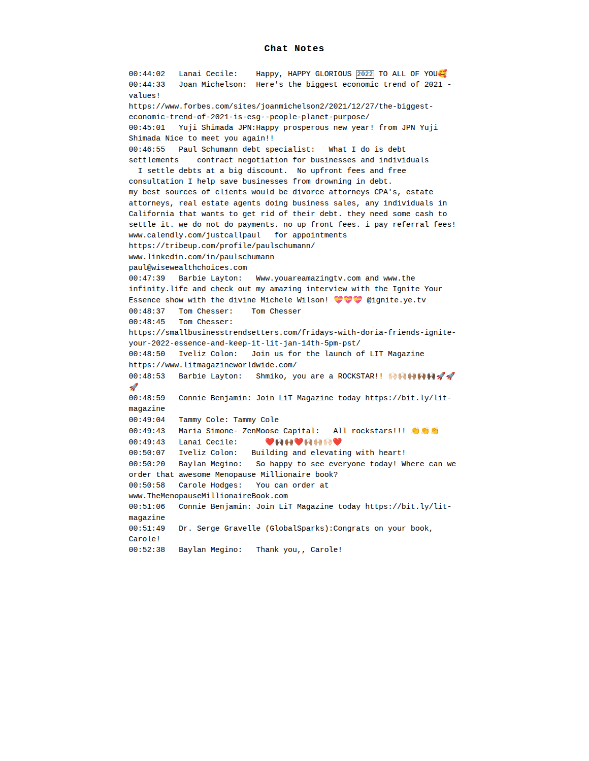Chat Notes
00:44:02 Lanai Cecile: Happy, HAPPY GLORIOUS 2022 TO ALL OF YOU🥰 00:44:33 Joan Michelson: Here's the biggest economic trend of 2021 - values! https://www.forbes.com/sites/joanmichelson2/2021/12/27/the-biggest-economic-trend-of-2021-is-esg--people-planet-purpose/ 00:45:01 Yuji Shimada JPN:Happy prosperous new year! from JPN Yuji Shimada Nice to meet you again!! 00:46:55 Paul Schumann debt specialist: What I do is debt settlements contract negotiation for businesses and individuals I settle debts at a big discount. No upfront fees and free consultation I help save businesses from drowning in debt. my best sources of clients would be divorce attorneys CPA's, estate attorneys, real estate agents doing business sales, any individuals in California that wants to get rid of their debt. they need some cash to settle it. we do not do payments. no up front fees. i pay referral fees! www.calendly.com/justcallpaul for appointments https://tribeup.com/profile/paulschumann/ www.linkedin.com/in/paulschumann paul@wisewealthchoices.com 00:47:39 Barbie Layton: Www.youareamazingtv.com and www.the infinity.life and check out my amazing interview with the Ignite Your Essence show with the divine Michele Wilson! 💝💝💝 @ignite.ye.tv 00:48:37 Tom Chesser: Tom Chesser 00:48:45 Tom Chesser: https://smallbusinesstrendsetters.com/fridays-with-doria-friends-ignite-your-2022-essence-and-keep-it-lit-jan-14th-5pm-pst/ 00:48:50 Iveliz Colon: Join us for the launch of LIT Magazine https://www.litmagazineworldwide.com/ 00:48:53 Barbie Layton: Shmiko, you are a ROCKSTAR!! 🙌🏻🙌🏼🙌🏽🙌🏾🙌🏿🚀🚀🚀 00:48:59 Connie Benjamin: Join LiT Magazine today https://bit.ly/lit-magazine 00:49:04 Tammy Cole: Tammy Cole 00:49:43 Maria Simone- ZenMoose Capital: All rockstars!!! 👏👏👏 00:49:43 Lanai Cecile: ❤️🙌🏿🙌🏾❤️🙌🏽🙌🏼🙌🏻❤️ 00:50:07 Iveliz Colon: Building and elevating with heart! 00:50:20 Baylan Megino: So happy to see everyone today! Where can we order that awesome Menopause Millionaire book? 00:50:58 Carole Hodges: You can order at www.TheMenopauseMillionaireBook.com 00:51:06 Connie Benjamin: Join LiT Magazine today https://bit.ly/lit-magazine 00:51:49 Dr. Serge Gravelle (GlobalSparks):Congrats on your book, Carole! 00:52:38 Baylan Megino: Thank you,, Carole!